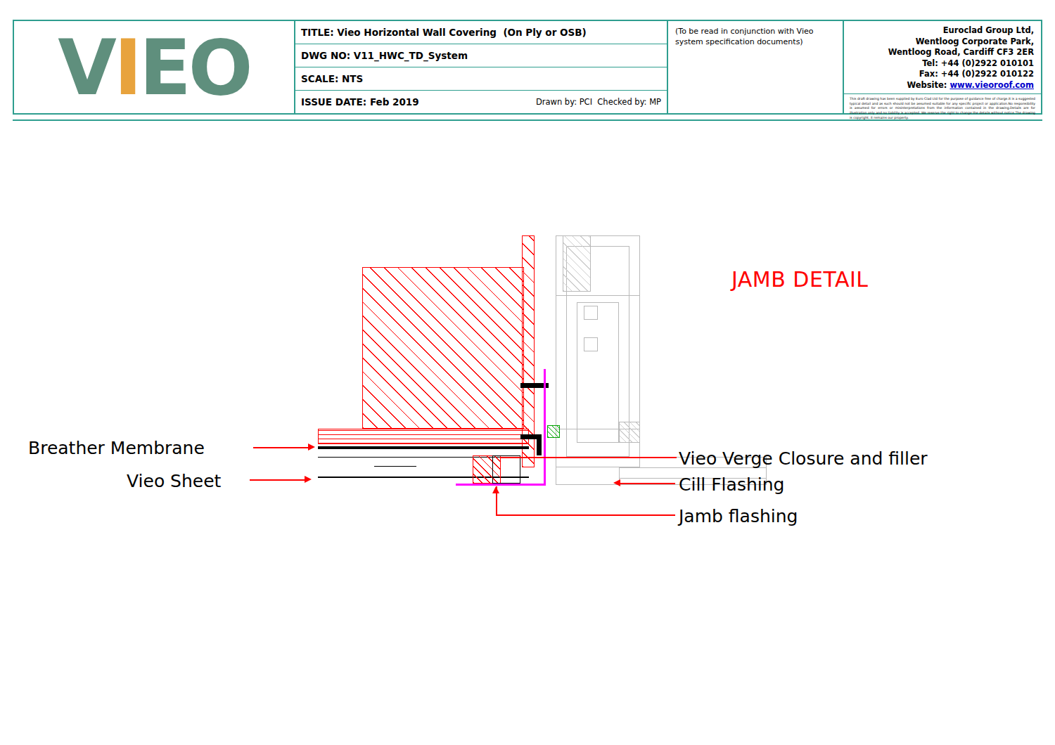VIEO
TITLE: Vieo Horizontal Wall Covering (On Ply or OSB)
DWG NO: V11_HWC_TD_System
SCALE: NTS
ISSUE DATE: Feb 2019 Drawn by: PCI Checked by: MP
(To be read in conjunction with Vieo system specification documents)
Euroclad Group Ltd,
Wentloog Corporate Park,
Wentloog Road, Cardiff CF3 2ER
Tel: +44 (0)2922 010101
Fax: +44 (0)2922 010122
Website: www.vieoroof.com
This draft drawing has been supplied by Euro Clad Ltd for the purpose of guidance free of charge.It is a suggested typical detail and as such should not be assumed suitable for any specific project or application.No responsibility is assumed for errors or misinterpretations from the information contained in the drawing.Details are for illustration only and no liability is accepted. We reserve the right to change the details without notice.The drawing is copyright, it remains our property.
JAMB DETAIL
Breather Membrane
Vieo Sheet
Vieo Verge Closure and filler
Cill Flashing
Jamb flashing